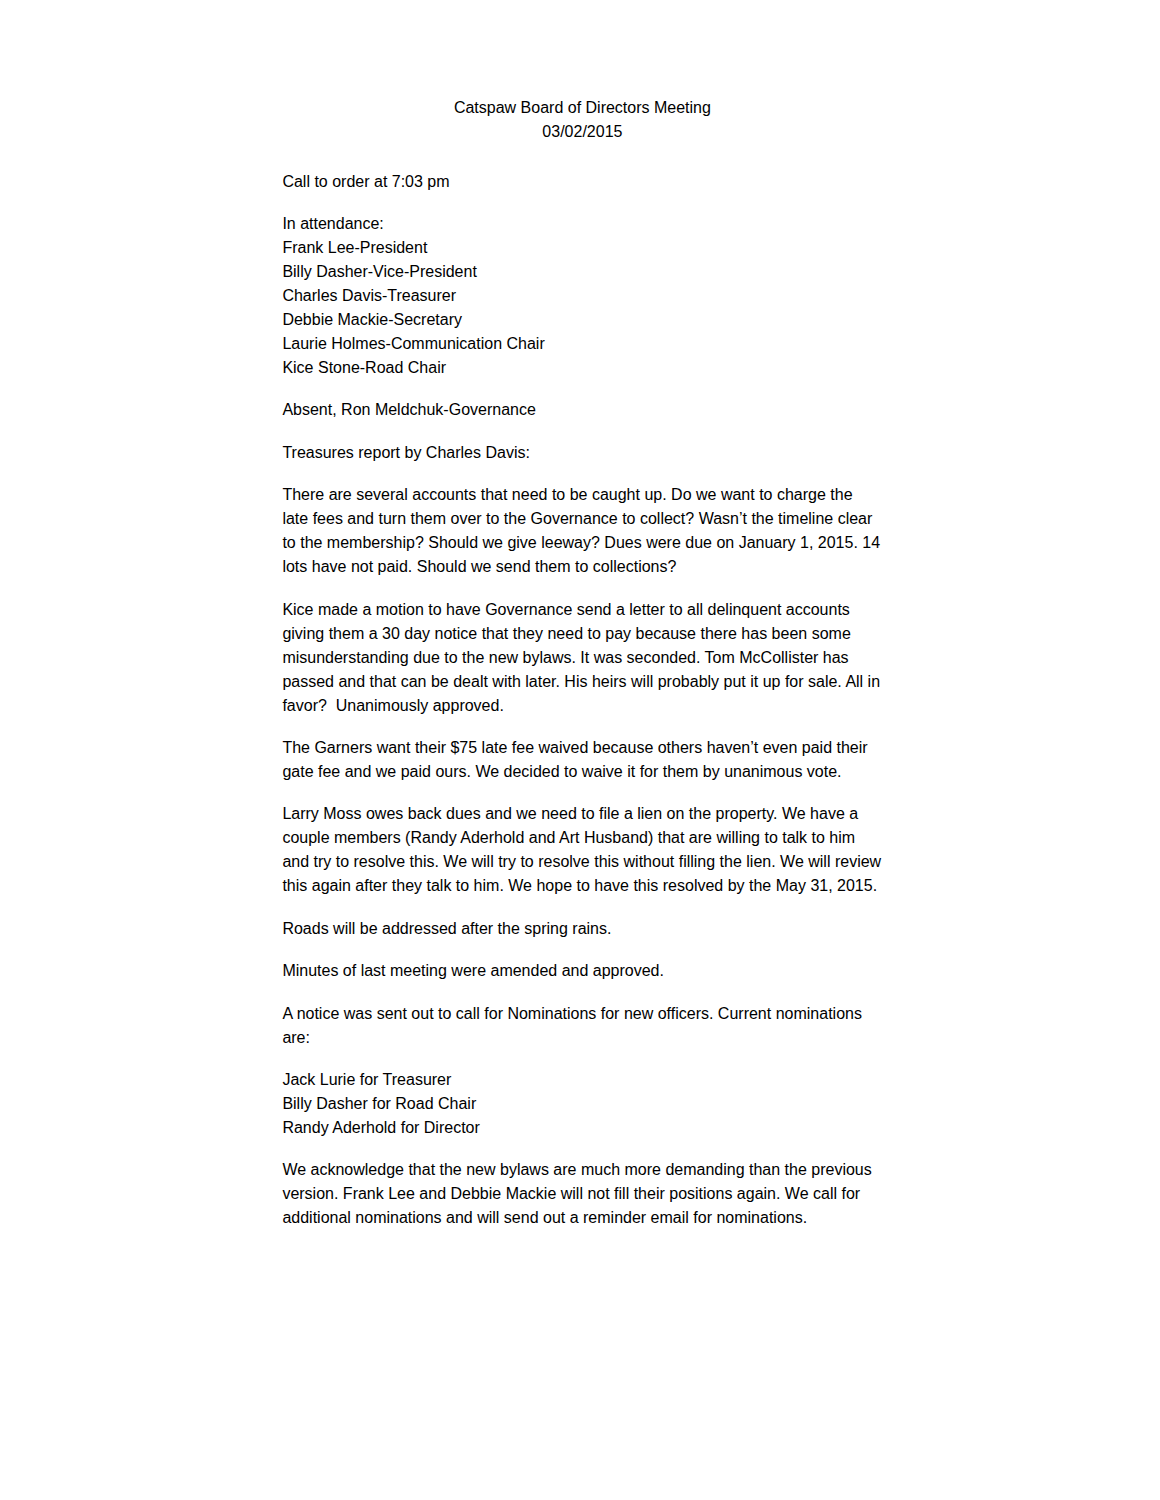Catspaw Board of Directors Meeting
03/02/2015
Call to order at 7:03 pm
In attendance:
Frank Lee-President
Billy Dasher-Vice-President
Charles Davis-Treasurer
Debbie Mackie-Secretary
Laurie Holmes-Communication Chair
Kice Stone-Road Chair
Absent, Ron Meldchuk-Governance
Treasures report by Charles Davis:
There are several accounts that need to be caught up. Do we want to charge the late fees and turn them over to the Governance to collect? Wasn’t the timeline clear to the membership? Should we give leeway? Dues were due on January 1, 2015. 14 lots have not paid. Should we send them to collections?
Kice made a motion to have Governance send a letter to all delinquent accounts giving them a 30 day notice that they need to pay because there has been some misunderstanding due to the new bylaws. It was seconded. Tom McCollister has passed and that can be dealt with later. His heirs will probably put it up for sale. All in favor? Unanimously approved.
The Garners want their $75 late fee waived because others haven’t even paid their gate fee and we paid ours. We decided to waive it for them by unanimous vote.
Larry Moss owes back dues and we need to file a lien on the property. We have a couple members (Randy Aderhold and Art Husband) that are willing to talk to him and try to resolve this. We will try to resolve this without filling the lien. We will review this again after they talk to him. We hope to have this resolved by the May 31, 2015.
Roads will be addressed after the spring rains.
Minutes of last meeting were amended and approved.
A notice was sent out to call for Nominations for new officers. Current nominations are:
Jack Lurie for Treasurer
Billy Dasher for Road Chair
Randy Aderhold for Director
We acknowledge that the new bylaws are much more demanding than the previous version. Frank Lee and Debbie Mackie will not fill their positions again. We call for additional nominations and will send out a reminder email for nominations.